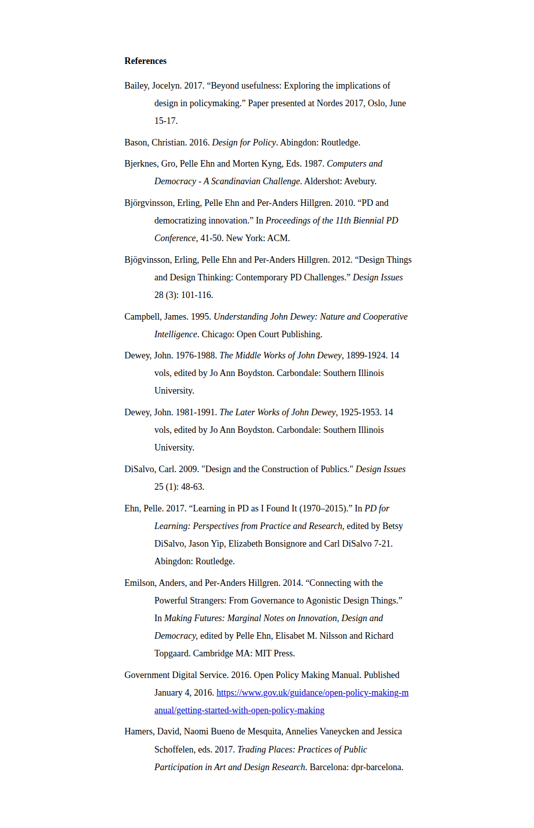References
Bailey, Jocelyn. 2017. “Beyond usefulness: Exploring the implications of design in policymaking.” Paper presented at Nordes 2017, Oslo, June 15-17.
Bason, Christian. 2016. Design for Policy. Abingdon: Routledge.
Bjerknes, Gro, Pelle Ehn and Morten Kyng, Eds. 1987. Computers and Democracy - A Scandinavian Challenge. Aldershot: Avebury.
Björgvinsson, Erling, Pelle Ehn and Per-Anders Hillgren. 2010. “PD and democratizing innovation.” In Proceedings of the 11th Biennial PD Conference, 41-50. New York: ACM.
Bjögvinsson, Erling, Pelle Ehn and Per-Anders Hillgren. 2012. “Design Things and Design Thinking: Contemporary PD Challenges.” Design Issues 28 (3): 101-116.
Campbell, James. 1995. Understanding John Dewey: Nature and Cooperative Intelligence. Chicago: Open Court Publishing.
Dewey, John. 1976-1988. The Middle Works of John Dewey, 1899-1924. 14 vols, edited by Jo Ann Boydston. Carbondale: Southern Illinois University.
Dewey, John. 1981-1991. The Later Works of John Dewey, 1925-1953. 14 vols, edited by Jo Ann Boydston. Carbondale: Southern Illinois University.
DiSalvo, Carl. 2009. "Design and the Construction of Publics." Design Issues 25 (1): 48-63.
Ehn, Pelle. 2017. “Learning in PD as I Found It (1970–2015).” In PD for Learning: Perspectives from Practice and Research, edited by Betsy DiSalvo, Jason Yip, Elizabeth Bonsignore and Carl DiSalvo 7-21. Abingdon: Routledge.
Emilson, Anders, and Per-Anders Hillgren. 2014. “Connecting with the Powerful Strangers: From Governance to Agonistic Design Things.” In Making Futures: Marginal Notes on Innovation, Design and Democracy, edited by Pelle Ehn, Elisabet M. Nilsson and Richard Topgaard. Cambridge MA: MIT Press.
Government Digital Service. 2016. Open Policy Making Manual. Published January 4, 2016. https://www.gov.uk/guidance/open-policy-making-manual/getting-started-with-open-policy-making
Hamers, David, Naomi Bueno de Mesquita, Annelies Vaneycken and Jessica Schoffelen, eds. 2017. Trading Places: Practices of Public Participation in Art and Design Research. Barcelona: dpr-barcelona.